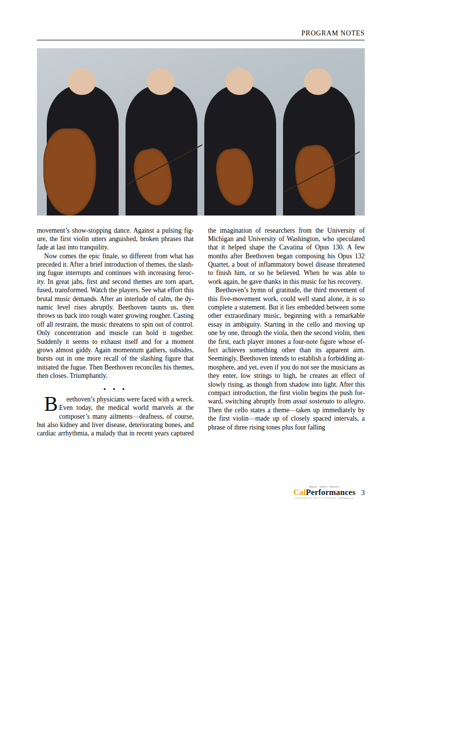PROGRAM NOTES
movement’s show-stopping dance. Against a pulsing figure, the first violin utters anguished, broken phrases that fade at last into tranquility.
Now comes the epic finale, so different from what has preceded it. After a brief introduction of themes, the slashing fugue interrupts and continues with increasing ferocity. In great jabs, first and second themes are torn apart, fused, transformed. Watch the players. See what effort this brutal music demands. After an interlude of calm, the dynamic level rises abruptly. Beethoven taunts us, then throws us back into rough water growing rougher. Casting off all restraint, the music threatens to spin out of control. Only concentration and muscle can hold it together. Suddenly it seems to exhaust itself and for a moment grows almost giddy. Again momentum gathers, subsides, bursts out in one more recall of the slashing figure that initiated the fugue. Then Beethoven reconciles his themes, then closes. Triumphantly.
• • •
Beethoven’s physicians were faced with a wreck. Even today, the medical world marvels at the composer’s many ailments—deafness, of course, but also kidney and liver disease, deteriorating bones, and cardiac arrhythmia, a malady that in recent years captured the imagination of researchers from the University of Michigan and University of Washington, who speculated that it helped shape the Cavatina of Opus 130. A few months after Beethoven began composing his Opus 132 Quartet, a bout of inflammatory bowel disease threatened to finish him, or so he believed. When he was able to work again, he gave thanks in this music for his recovery.
Beethoven’s hymn of gratitude, the third movement of this five-movement work, could well stand alone, it is so complete a statement. But it lies embedded between some other extraordinary music, beginning with a remarkable essay in ambiguity. Starting in the cello and moving up one by one, through the viola, then the second violin, then the first, each player intones a four-note figure whose effect achieves something other than its apparent aim. Seemingly, Beethoven intends to establish a forbidding atmosphere, and yet, even if you do not see the musicians as they enter, low strings to high, he creates an effect of slowly rising, as though from shadow into light. After this compact introduction, the first violin begins the push forward, switching abruptly from assai sostenuto to allegro. Then the cello states a theme—taken up immediately by the first violin—made up of closely spaced intervals, a phrase of three rising tones plus four falling
music dance theater Cal Performances UNIVERSITY OF CALIFORNIA, BERKELEY 3